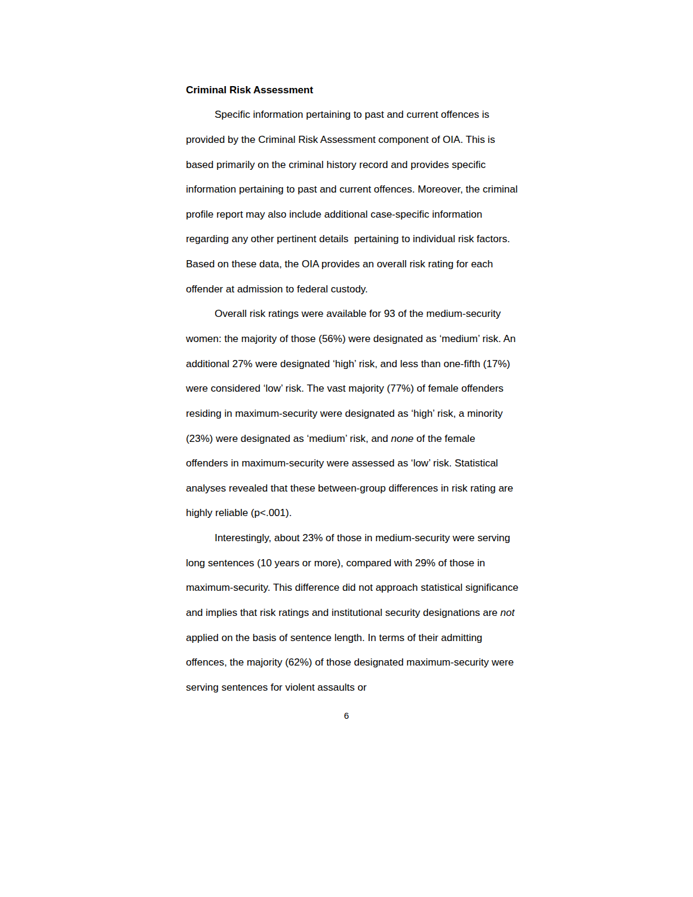Criminal Risk Assessment
Specific information pertaining to past and current offences is provided by the Criminal Risk Assessment component of OIA. This is based primarily on the criminal history record and provides specific information pertaining to past and current offences. Moreover, the criminal profile report may also include additional case-specific information regarding any other pertinent details pertaining to individual risk factors. Based on these data, the OIA provides an overall risk rating for each offender at admission to federal custody.
Overall risk ratings were available for 93 of the medium-security women: the majority of those (56%) were designated as ‘medium’ risk. An additional 27% were designated ‘high’ risk, and less than one-fifth (17%) were considered ‘low’ risk. The vast majority (77%) of female offenders residing in maximum-security were designated as ‘high’ risk, a minority (23%) were designated as ‘medium’ risk, and none of the female offenders in maximum-security were assessed as ‘low’ risk. Statistical analyses revealed that these between-group differences in risk rating are highly reliable (p<.001).
Interestingly, about 23% of those in medium-security were serving long sentences (10 years or more), compared with 29% of those in maximum-security. This difference did not approach statistical significance and implies that risk ratings and institutional security designations are not applied on the basis of sentence length. In terms of their admitting offences, the majority (62%) of those designated maximum-security were serving sentences for violent assaults or
6